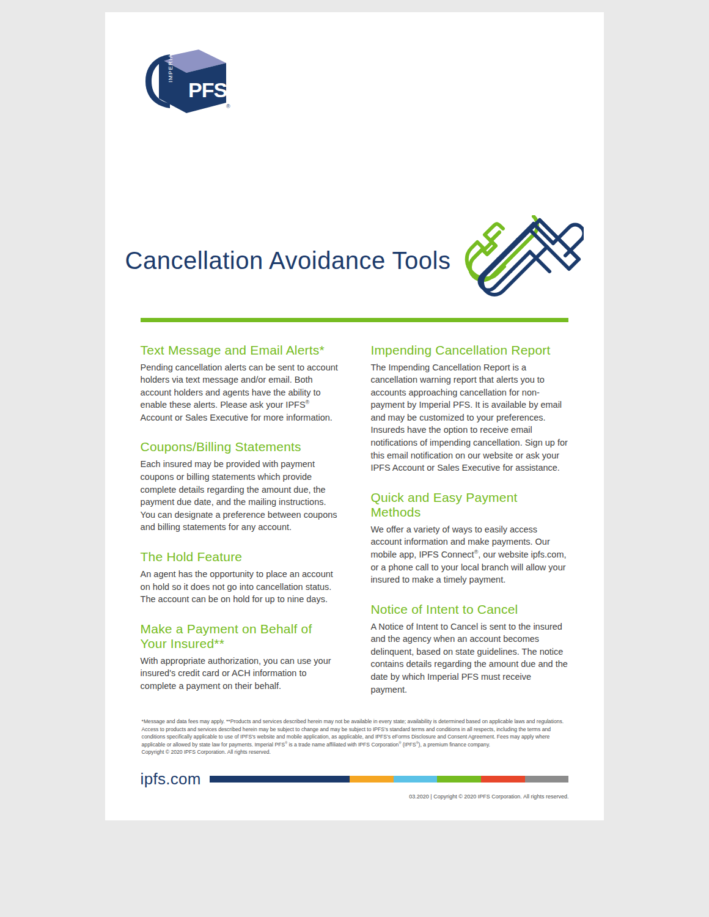IMPERIAL PFS ®
Cancellation Avoidance Tools
Text Message and Email Alerts*
Pending cancellation alerts can be sent to account holders via text message and/or email. Both account holders and agents have the ability to enable these alerts. Please ask your IPFS® Account or Sales Executive for more information.
Coupons/Billing Statements
Each insured may be provided with payment coupons or billing statements which provide complete details regarding the amount due, the payment due date, and the mailing instructions. You can designate a preference between coupons and billing statements for any account.
The Hold Feature
An agent has the opportunity to place an account on hold so it does not go into cancellation status. The account can be on hold for up to nine days.
Make a Payment on Behalf of Your Insured**
With appropriate authorization, you can use your insured's credit card or ACH information to complete a payment on their behalf.
Impending Cancellation Report
The Impending Cancellation Report is a cancellation warning report that alerts you to accounts approaching cancellation for non-payment by Imperial PFS. It is available by email and may be customized to your preferences. Insureds have the option to receive email notifications of impending cancellation. Sign up for this email notification on our website or ask your IPFS Account or Sales Executive for assistance.
Quick and Easy Payment Methods
We offer a variety of ways to easily access account information and make payments. Our mobile app, IPFS Connect®, our website ipfs.com, or a phone call to your local branch will allow your insured to make a timely payment.
Notice of Intent to Cancel
A Notice of Intent to Cancel is sent to the insured and the agency when an account becomes delinquent, based on state guidelines. The notice contains details regarding the amount due and the date by which Imperial PFS must receive payment.
*Message and data fees may apply. **Products and services described herein may not be available in every state; availability is determined based on applicable laws and regulations. Access to products and services described herein may be subject to change and may be subject to IPFS's standard terms and conditions in all respects, including the terms and conditions specifically applicable to use of IPFS's website and mobile application, as applicable, and IPFS's eForms Disclosure and Consent Agreement. Fees may apply where applicable or allowed by state law for payments. Imperial PFS® is a trade name affiliated with IPFS Corporation® (IPFS®), a premium finance company.
Copyright © 2020 IPFS Corporation. All rights reserved.
ipfs.com
03.2020 | Copyright © 2020 IPFS Corporation. All rights reserved.